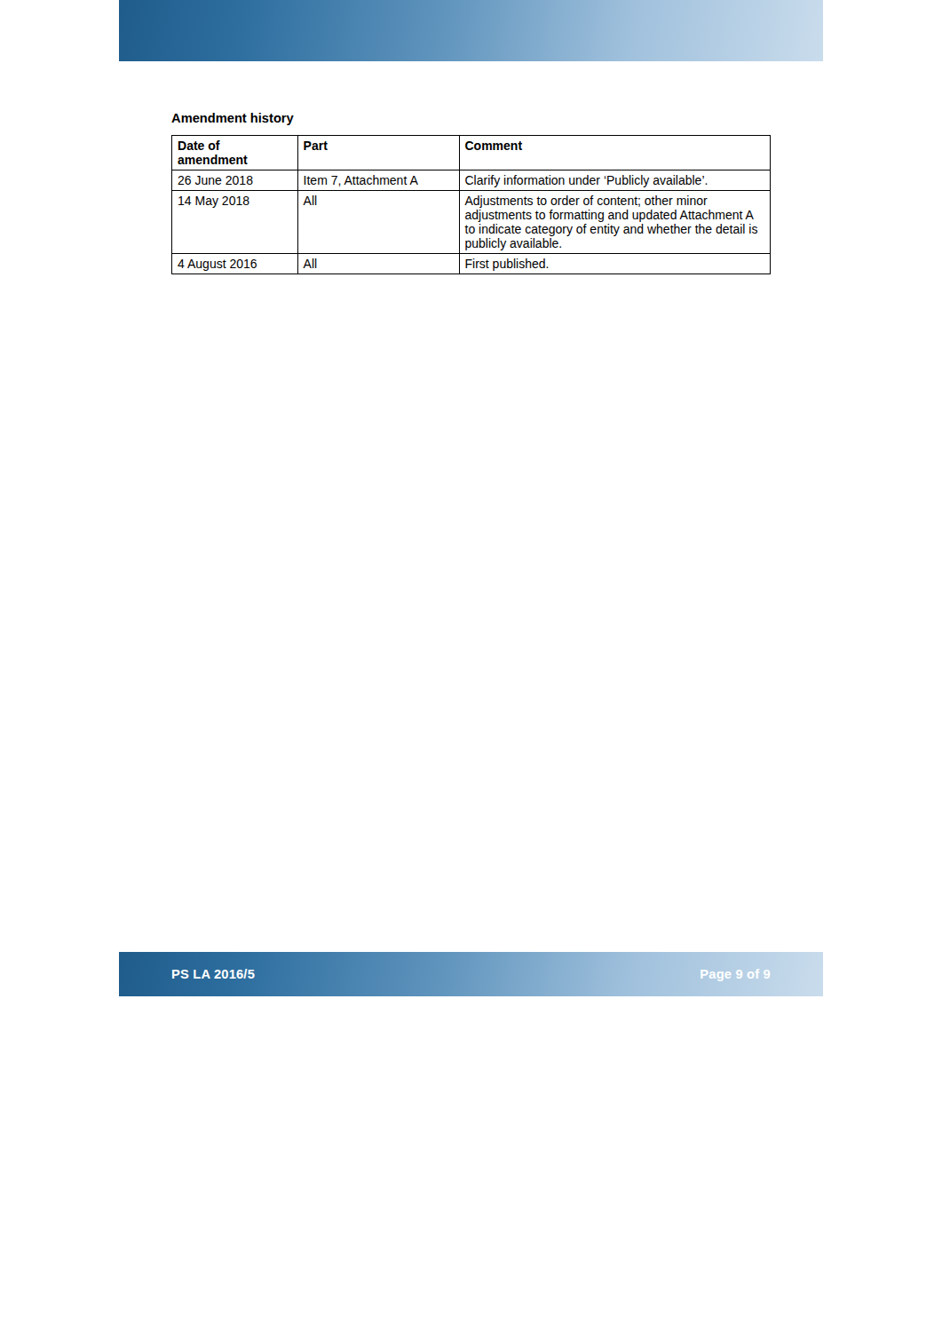Amendment history
| Date of amendment | Part | Comment |
| --- | --- | --- |
| 26 June 2018 | Item 7, Attachment A | Clarify information under ‘Publicly available’. |
| 14 May 2018 | All | Adjustments to order of content; other minor adjustments to formatting and updated Attachment A to indicate category of entity and whether the detail is publicly available. |
| 4 August 2016 | All | First published. |
PS LA 2016/5
Page 9 of 9